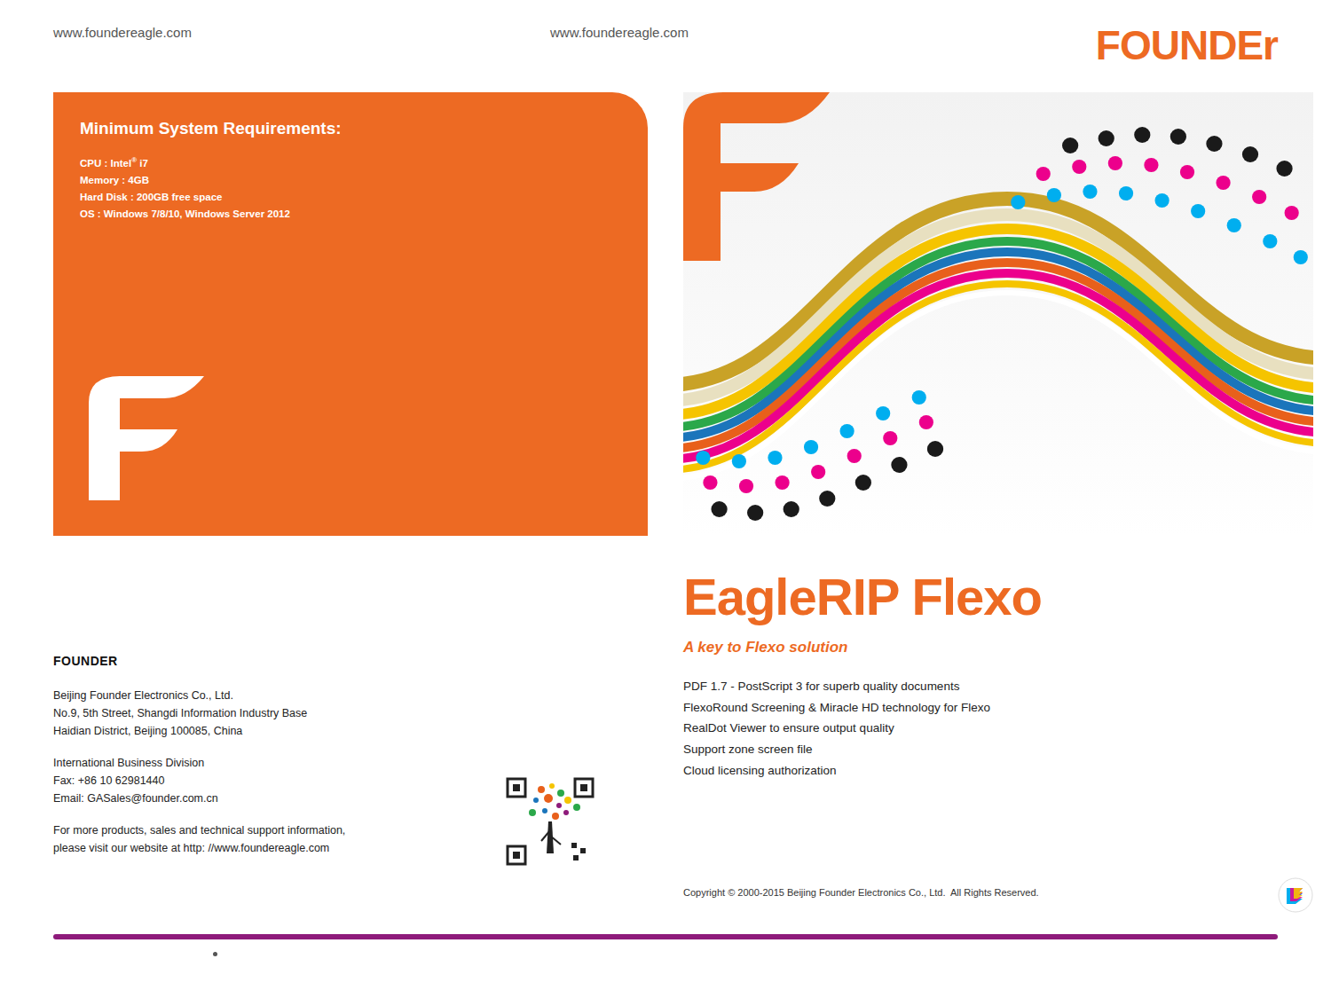www.foundereagle.com
www.foundereagle.com
FOUNDEr
Minimum System Requirements:
CPU : Intel® i7
Memory : 4GB
Hard Disk : 200GB free space
OS : Windows 7/8/10, Windows Server 2012
FOUNDER
Beijing Founder Electronics Co., Ltd.
No.9, 5th Street, Shangdi Information Industry Base
Haidian District, Beijing 100085, China
International Business Division
Fax: +86 10 62981440
Email: GASales@founder.com.cn
For more products, sales and technical support information,
please visit our website at http: //www.foundereagle.com
EagleRIP Flexo
A key to Flexo solution
PDF 1.7 - PostScript 3 for superb quality documents
FlexoRound Screening & Miracle HD technology for Flexo
RealDot Viewer to ensure output quality
Support zone screen file
Cloud licensing authorization
Copyright © 2000-2015 Beijing Founder Electronics Co., Ltd. All Rights Reserved.